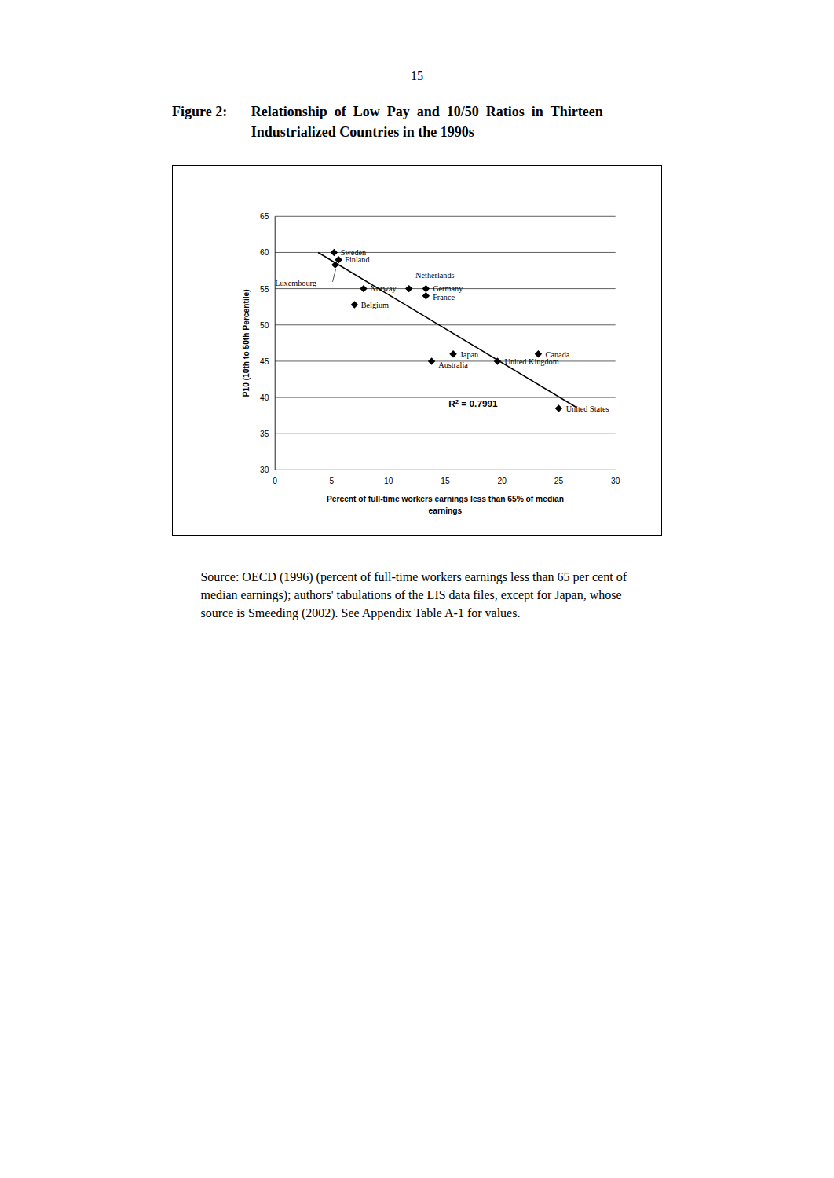15
Figure 2: Relationship of Low Pay and 10/50 Ratios in Thirteen Industrialized Countries in the 1990s
65 60 55 50 45 40 35 30 0 5 10 15 20 25 30 P10 (10th to 50th Percentile) Percent of full-time workers earnings less than 65% of median earnings Sweden Finland Luxembourg Norway Netherlands Germany France Belgium Japan Canada Australia United Kingdom United States R2 = 0.7991
Source: OECD (1996) (percent of full-time workers earnings less than 65 per cent of median earnings); authors' tabulations of the LIS data files, except for Japan, whose source is Smeeding (2002). See Appendix Table A‑1 for values.